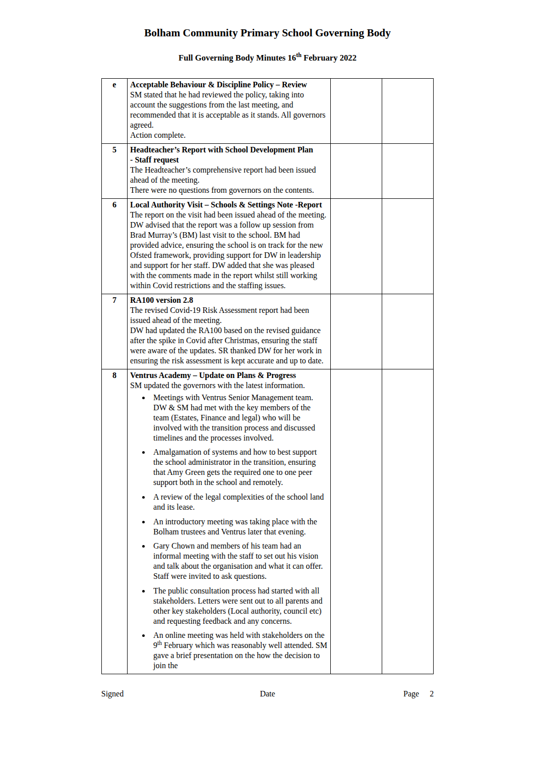Bolham Community Primary School Governing Body
Full Governing Body Minutes 16th February 2022
| e | Acceptable Behaviour & Discipline Policy – Review SM stated that he had reviewed the policy, taking into account the suggestions from the last meeting, and recommended that it is acceptable as it stands. All governors agreed. Action complete. | | |
| 5 | Headteacher’s Report with School Development Plan - Staff request The Headteacher’s comprehensive report had been issued ahead of the meeting. There were no questions from governors on the contents. | | |
| 6 | Local Authority Visit – Schools & Settings Note -Report The report on the visit had been issued ahead of the meeting. DW advised that the report was a follow up session from Brad Murray’s (BM) last visit to the school. BM had provided advice, ensuring the school is on track for the new Ofsted framework, providing support for DW in leadership and support for her staff. DW added that she was pleased with the comments made in the report whilst still working within Covid restrictions and the staffing issues. | | |
| 7 | RA100 version 2.8 The revised Covid-19 Risk Assessment report had been issued ahead of the meeting. DW had updated the RA100 based on the revised guidance after the spike in Covid after Christmas, ensuring the staff were aware of the updates. SR thanked DW for her work in ensuring the risk assessment is kept accurate and up to date. | | |
| 8 | Ventrus Academy – Update on Plans & Progress SM updated the governors with the latest information. Meetings with Ventrus Senior Management team. DW & SM had met with the key members of the team (Estates, Finance and legal) who will be involved with the transition process and discussed timelines and the processes involved. Amalgamation of systems and how to best support the school administrator in the transition, ensuring that Amy Green gets the required one to one peer support both in the school and remotely. A review of the legal complexities of the school land and its lease. An introductory meeting was taking place with the Bolham trustees and Ventrus later that evening. Gary Chown and members of his team had an informal meeting with the staff to set out his vision and talk about the organisation and what it can offer. Staff were invited to ask questions. The public consultation process had started with all stakeholders. Letters were sent out to all parents and other key stakeholders (Local authority, council etc) and requesting feedback and any concerns. An online meeting was held with stakeholders on the 9 th February which was reasonably well attended. SM gave a brief presentation on the how the decision to join the | | |
Signed
Date
Page2